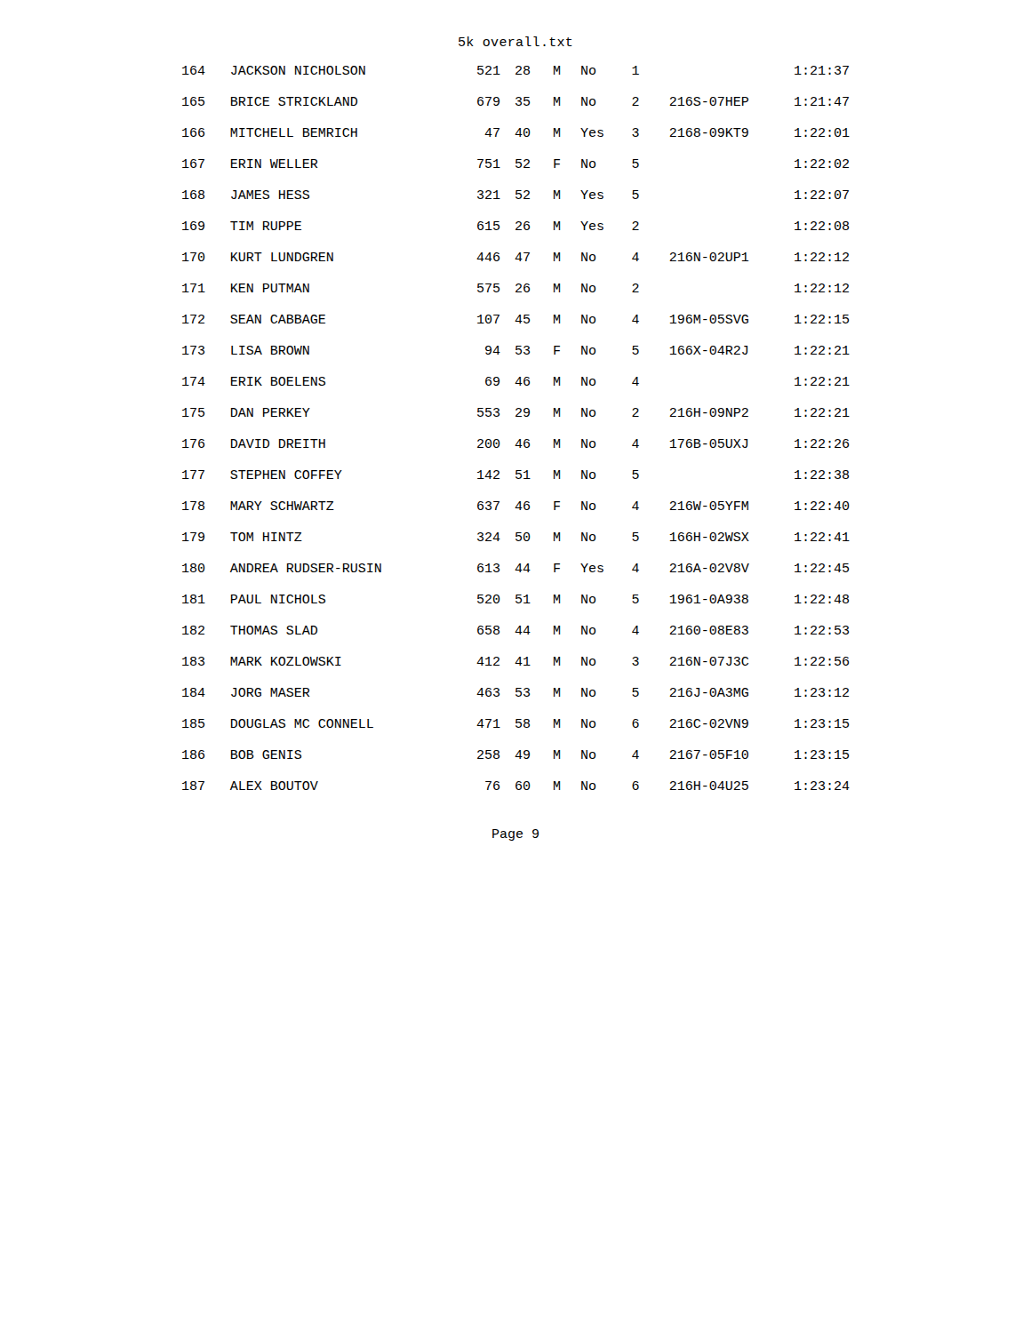5k overall.txt
| 164 | JACKSON NICHOLSON | 521 | 28 | M | No | 1 | | 1:21:37 |
| 165 | BRICE STRICKLAND | 679 | 35 | M | No | 2 | 216S-07HEP | 1:21:47 |
| 166 | MITCHELL BEMRICH | 47 | 40 | M | Yes | 3 | 2168-09KT9 | 1:22:01 |
| 167 | ERIN WELLER | 751 | 52 | F | No | 5 | | 1:22:02 |
| 168 | JAMES HESS | 321 | 52 | M | Yes | 5 | | 1:22:07 |
| 169 | TIM RUPPE | 615 | 26 | M | Yes | 2 | | 1:22:08 |
| 170 | KURT LUNDGREN | 446 | 47 | M | No | 4 | 216N-02UP1 | 1:22:12 |
| 171 | KEN PUTMAN | 575 | 26 | M | No | 2 | | 1:22:12 |
| 172 | SEAN CABBAGE | 107 | 45 | M | No | 4 | 196M-05SVG | 1:22:15 |
| 173 | LISA BROWN | 94 | 53 | F | No | 5 | 166X-04R2J | 1:22:21 |
| 174 | ERIK BOELENS | 69 | 46 | M | No | 4 | | 1:22:21 |
| 175 | DAN PERKEY | 553 | 29 | M | No | 2 | 216H-09NP2 | 1:22:21 |
| 176 | DAVID DREITH | 200 | 46 | M | No | 4 | 176B-05UXJ | 1:22:26 |
| 177 | STEPHEN COFFEY | 142 | 51 | M | No | 5 | | 1:22:38 |
| 178 | MARY SCHWARTZ | 637 | 46 | F | No | 4 | 216W-05YFM | 1:22:40 |
| 179 | TOM HINTZ | 324 | 50 | M | No | 5 | 166H-02WSX | 1:22:41 |
| 180 | ANDREA RUDSER-RUSIN | 613 | 44 | F | Yes | 4 | 216A-02V8V | 1:22:45 |
| 181 | PAUL NICHOLS | 520 | 51 | M | No | 5 | 1961-0A938 | 1:22:48 |
| 182 | THOMAS SLAD | 658 | 44 | M | No | 4 | 2160-08E83 | 1:22:53 |
| 183 | MARK KOZLOWSKI | 412 | 41 | M | No | 3 | 216N-07J3C | 1:22:56 |
| 184 | JORG MASER | 463 | 53 | M | No | 5 | 216J-0A3MG | 1:23:12 |
| 185 | DOUGLAS MC CONNELL | 471 | 58 | M | No | 6 | 216C-02VN9 | 1:23:15 |
| 186 | BOB GENIS | 258 | 49 | M | No | 4 | 2167-05F10 | 1:23:15 |
| 187 | ALEX BOUTOV | 76 | 60 | M | No | 6 | 216H-04U25 | 1:23:24 |
Page 9